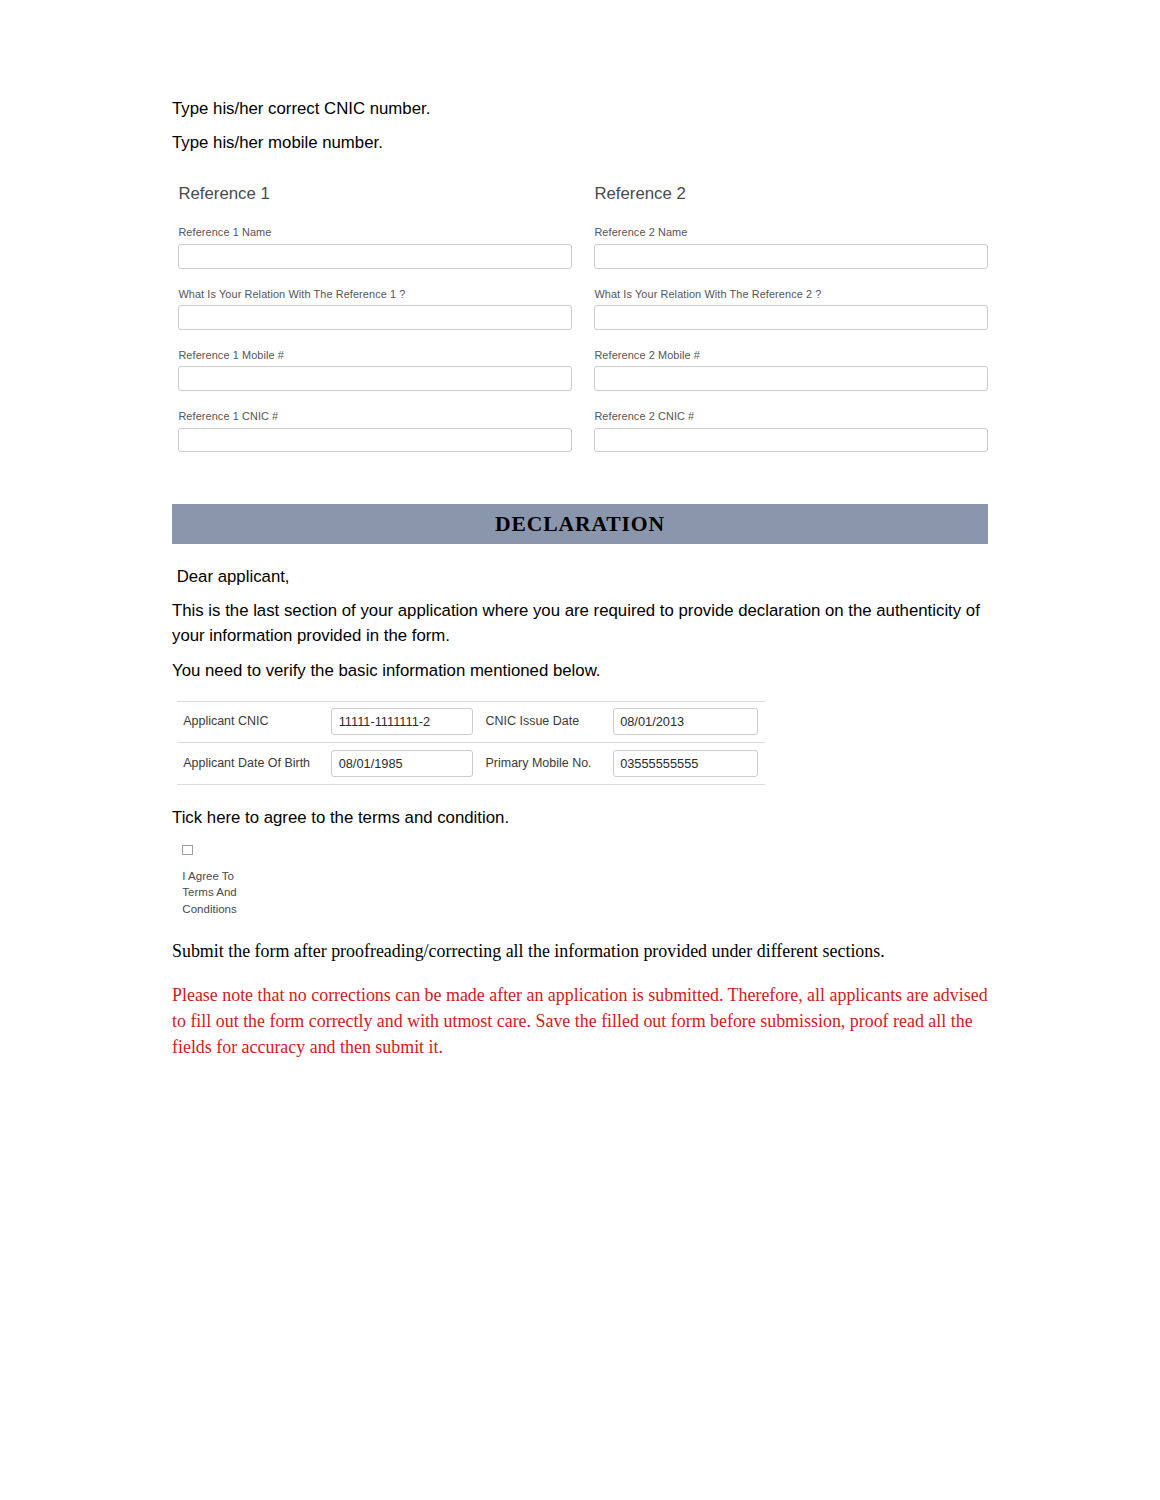Type his/her correct CNIC number.
Type his/her mobile number.
Reference 1
Reference 1 Name
What Is Your Relation With The Reference 1 ?
Reference 1 Mobile #
Reference 1 CNIC #
Reference 2
Reference 2 Name
What Is Your Relation With The Reference 2 ?
Reference 2 Mobile #
Reference 2 CNIC #
DECLARATION
Dear applicant,
This is the last section of your application where you are required to provide declaration on the authenticity of your information provided in the form.
You need to verify the basic information mentioned below.
| Applicant CNIC | 11111-1111111-2 | CNIC Issue Date | 08/01/2013 |
| Applicant Date Of Birth | 08/01/1985 | Primary Mobile No. | 03555555555 |
Tick here to agree to the terms and condition.
I Agree To Terms And
Conditions
Submit the form after proofreading/correcting all the information provided under different sections.
Please note that no corrections can be made after an application is submitted. Therefore, all applicants are advised to fill out the form correctly and with utmost care. Save the filled out form before submission, proof read all the fields for accuracy and then submit it.